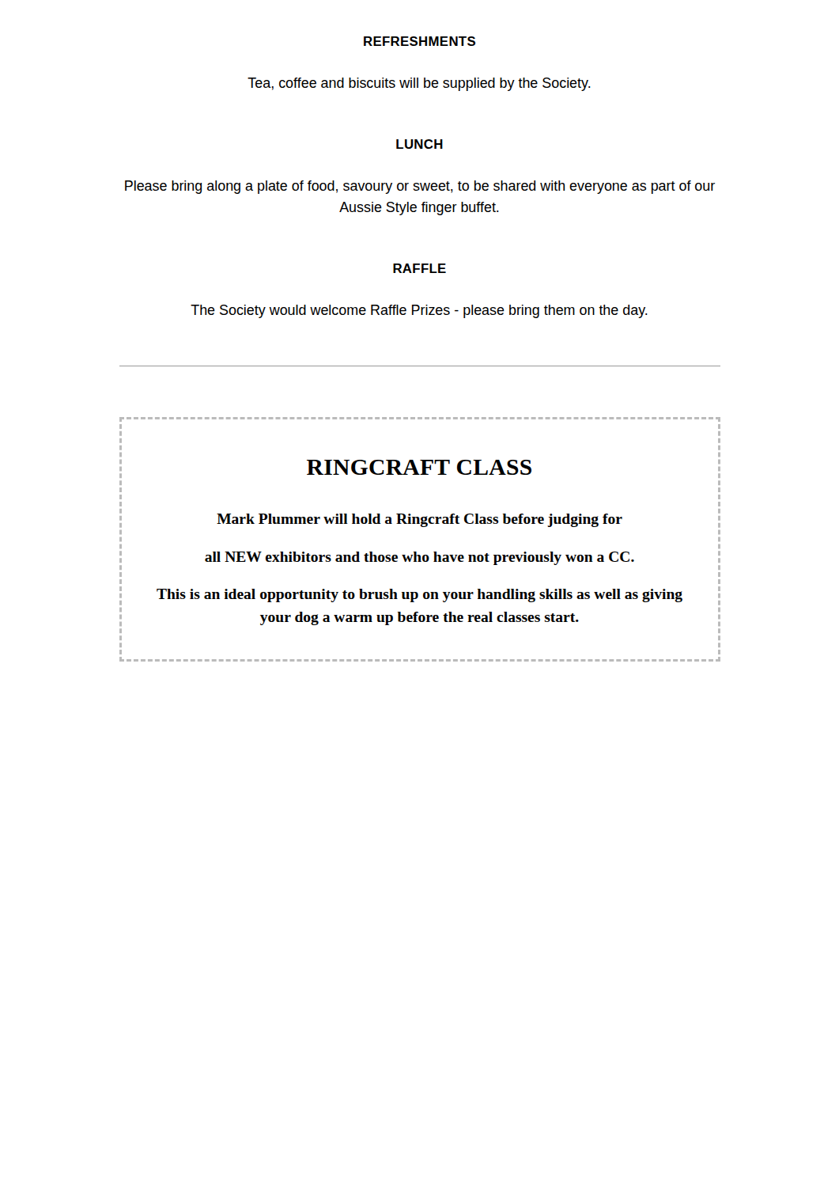REFRESHMENTS
Tea, coffee and biscuits will be supplied by the Society.
LUNCH
Please bring along a plate of food, savoury or sweet, to be shared with everyone as part of our Aussie Style finger buffet.
RAFFLE
The Society would welcome Raffle Prizes - please bring them on the day.
RINGCRAFT CLASS
Mark Plummer will hold a Ringcraft Class before judging for
all NEW exhibitors and those who have not previously won a CC.
This is an ideal opportunity to brush up on your handling skills as well as giving your dog a warm up before the real classes start.